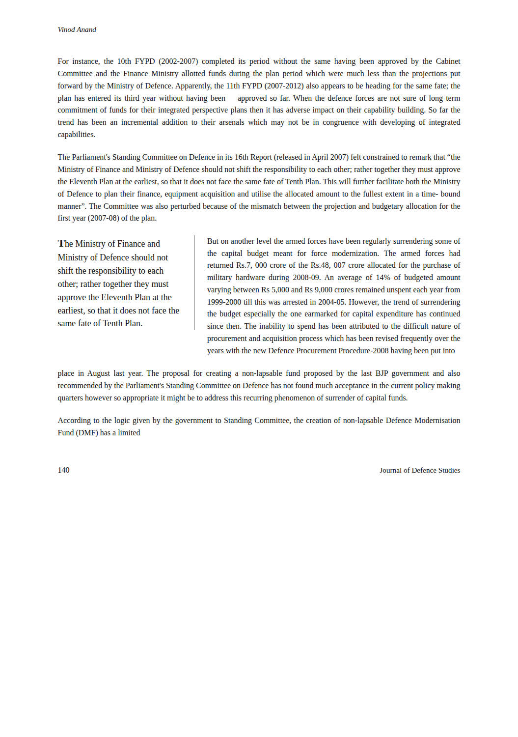Vinod Anand
For instance, the 10th FYPD (2002-2007) completed its period without the same having been approved by the Cabinet Committee and the Finance Ministry allotted funds during the plan period which were much less than the projections put forward by the Ministry of Defence. Apparently, the 11th FYPD (2007-2012) also appears to be heading for the same fate; the plan has entered its third year without having been approved so far. When the defence forces are not sure of long term commitment of funds for their integrated perspective plans then it has adverse impact on their capability building. So far the trend has been an incremental addition to their arsenals which may not be in congruence with developing of integrated capabilities.
The Parliament's Standing Committee on Defence in its 16th Report (released in April 2007) felt constrained to remark that “the Ministry of Finance and Ministry of Defence should not shift the responsibility to each other; rather together they must approve the Eleventh Plan at the earliest, so that it does not face the same fate of Tenth Plan. This will further facilitate both the Ministry of Defence to plan their finance, equipment acquisition and utilise the allocated amount to the fullest extent in a time- bound manner”. The Committee was also perturbed because of the mismatch between the projection and budgetary allocation for the first year (2007-08) of the plan.
The Ministry of Finance and Ministry of Defence should not shift the responsibility to each other; rather together they must approve the Eleventh Plan at the earliest, so that it does not face the same fate of Tenth Plan.
But on another level the armed forces have been regularly surrendering some of the capital budget meant for force modernization. The armed forces had returned Rs.7, 000 crore of the Rs.48, 007 crore allocated for the purchase of military hardware during 2008-09. An average of 14% of budgeted amount varying between Rs 5,000 and Rs 9,000 crores remained unspent each year from 1999-2000 till this was arrested in 2004-05. However, the trend of surrendering the budget especially the one earmarked for capital expenditure has continued since then. The inability to spend has been attributed to the difficult nature of procurement and acquisition process which has been revised frequently over the years with the new Defence Procurement Procedure-2008 having been put into
place in August last year. The proposal for creating a non-lapsable fund proposed by the last BJP government and also recommended by the Parliament's Standing Committee on Defence has not found much acceptance in the current policy making quarters however so appropriate it might be to address this recurring phenomenon of surrender of capital funds.
According to the logic given by the government to Standing Committee, the creation of non-lapsable Defence Modernisation Fund (DMF) has a limited
140 Journal of Defence Studies